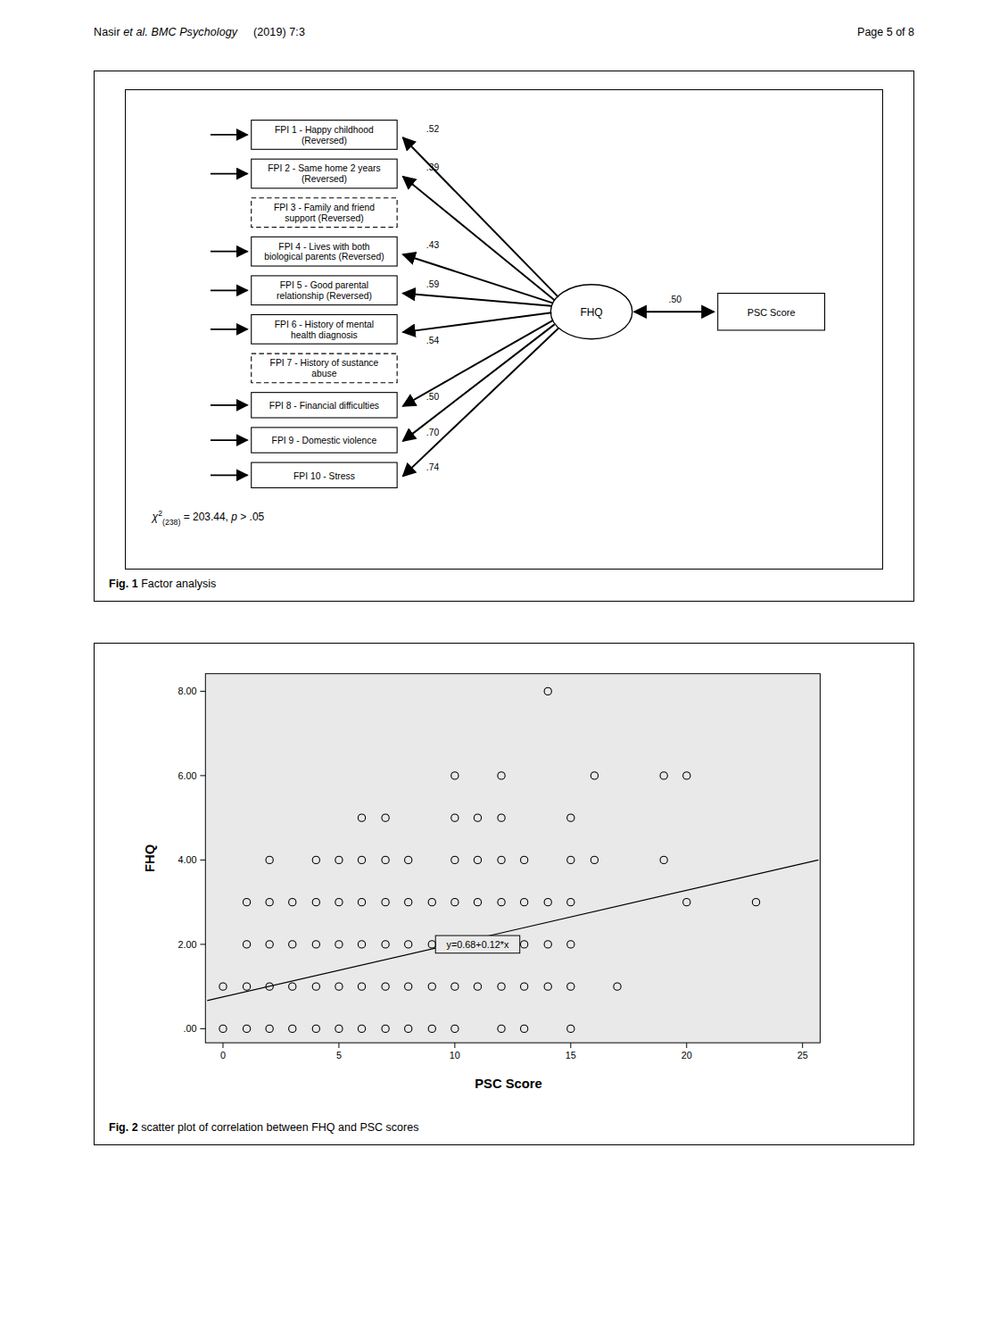Nasir et al. BMC Psychology (2019) 7:3
Page 5 of 8
FPI 1 - Happy childhood (Reversed) FPI 2 - Same home 2 years (Reversed) FPI 3 - Family and friend support (Reversed) FPI 4 - Lives with both biological parents (Reversed) FPI 5 - Good parental relationship (Reversed) FPI 6 - History of mental health diagnosis FPI 7 - History of sustance abuse FPI 8 - Financial difficulties FPI 9 - Domestic violence FPI 10 - Stress FHQ PSC Score .50 .52 .39 .43 .59 .54 .50 .70 .74 χ2(238) = 203.44, p > .05
Fig. 1 Factor analysis
PSC Score FHQ 8.00 6.00 4.00 2.00 .00 0 5 10 15 20 25 regression line: y = 0.68 + 0.12x (x px: 130 + 26.4*x ; y px: 424 - 48*y) y=0.68+0.12*x
Fig. 2 scatter plot of correlation between FHQ and PSC scores